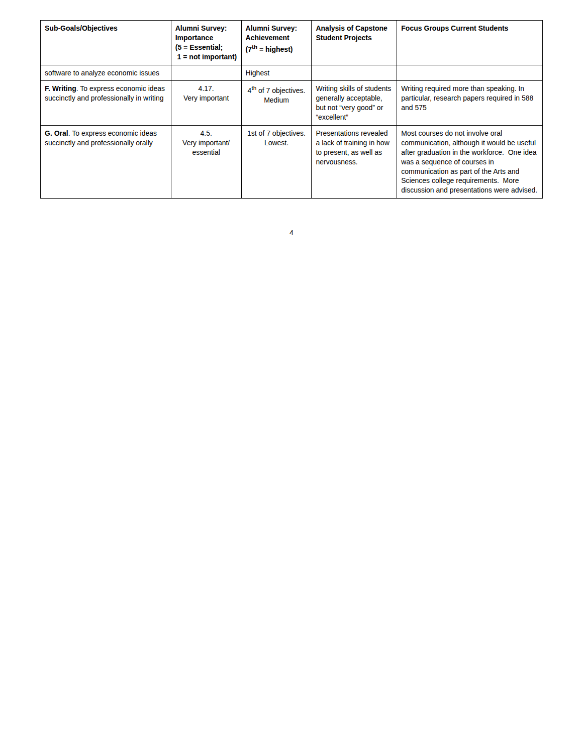| Sub-Goals/Objectives | Alumni Survey: Importance (5 = Essential; 1 = not important) | Alumni Survey: Achievement (7 th = highest) | Analysis of Capstone Student Projects | Focus Groups Current Students |
| --- | --- | --- | --- | --- |
| software to analyze economic issues | | Highest | | |
| F. Writing . To express economic ideas succinctly and professionally in writing | 4.17. Very important | 4 th of 7 objectives. Medium | Writing skills of students generally acceptable, but not “very good” or “excellent” | Writing required more than speaking. In particular, research papers required in 588 and 575 |
| G. Oral . To express economic ideas succinctly and professionally orally | 4.5. Very important/ essential | 1st of 7 objectives. Lowest. | Presentations revealed a lack of training in how to present, as well as nervousness. | Most courses do not involve oral communication, although it would be useful after graduation in the workforce. One idea was a sequence of courses in communication as part of the Arts and Sciences college requirements. More discussion and presentations were advised. |
4